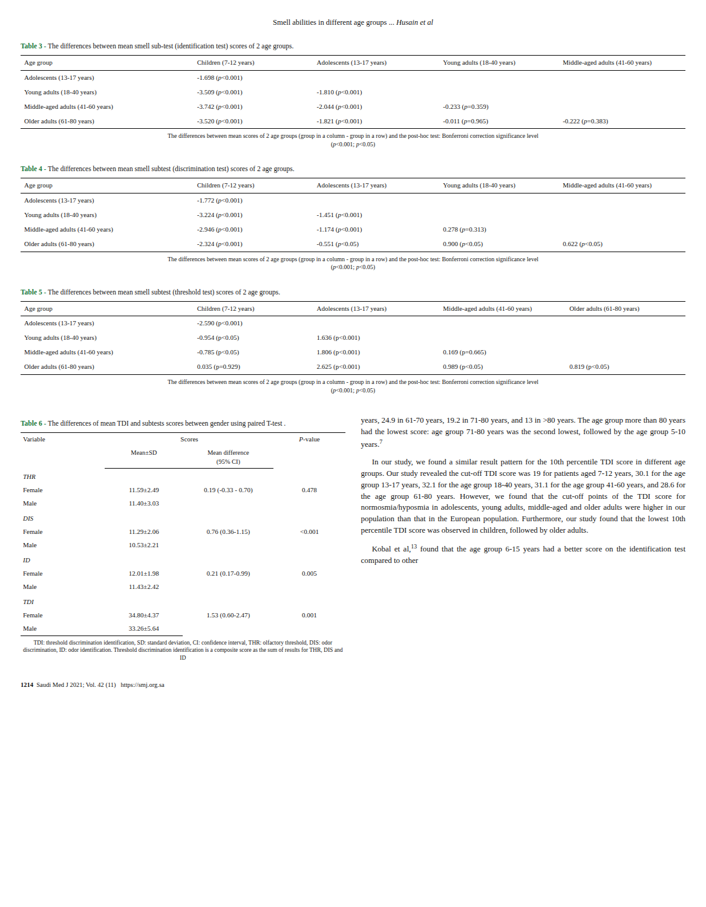Smell abilities in different age groups ... Husain et al
Table 3 - The differences between mean smell sub-test (identification test) scores of 2 age groups.
| Age group | Children (7-12 years) | Adolescents (13-17 years) | Young adults (18-40 years) | Middle-aged adults (41-60 years) |
| --- | --- | --- | --- | --- |
| Adolescents (13-17 years) | -1.698 ( p <0.001) | | | |
| Young adults (18-40 years) | -3.509 ( p <0.001) | -1.810 ( p <0.001) | | |
| Middle-aged adults (41-60 years) | -3.742 ( p <0.001) | -2.044 ( p <0.001) | -0.233 ( p =0.359) | |
| Older adults (61-80 years) | -3.520 ( p <0.001) | -1.821 ( p <0.001) | -0.011 ( p =0.965) | -0.222 ( p =0.383) |
The differences between mean scores of 2 age groups (group in a column - group in a row) and the post-hoc test: Bonferroni correction significance level
(p<0.001; p<0.05)
Table 4 - The differences between mean smell subtest (discrimination test) scores of 2 age groups.
| Age group | Children (7-12 years) | Adolescents (13-17 years) | Young adults (18-40 years) | Middle-aged adults (41-60 years) |
| --- | --- | --- | --- | --- |
| Adolescents (13-17 years) | -1.772 ( p <0.001) | | | |
| Young adults (18-40 years) | -3.224 ( p <0.001) | -1.451 ( p <0.001) | | |
| Middle-aged adults (41-60 years) | -2.946 ( p <0.001) | -1.174 ( p <0.001) | 0.278 ( p =0.313) | |
| Older adults (61-80 years) | -2.324 ( p <0.001) | -0.551 ( p <0.05) | 0.900 ( p <0.05) | 0.622 ( p <0.05) |
The differences between mean scores of 2 age groups (group in a column - group in a row) and the post-hoc test: Bonferroni correction significance level
(p<0.001; p<0.05)
Table 5 - The differences between mean smell subtest (threshold test) scores of 2 age groups.
| Age group | Children (7-12 years) | Adolescents (13-17 years) | Middle-aged adults (41-60 years) | Older adults (61-80 years) |
| --- | --- | --- | --- | --- |
| Adolescents (13-17 years) | -2.590 (p<0.001) | | | |
| Young adults (18-40 years) | -0.954 (p<0.05) | 1.636 (p<0.001) | | |
| Middle-aged adults (41-60 years) | -0.785 (p<0.05) | 1.806 (p<0.001) | 0.169 (p=0.665) | |
| Older adults (61-80 years) | 0.035 (p=0.929) | 2.625 (p<0.001) | 0.989 (p<0.05) | 0.819 (p<0.05) |
The differences between mean scores of 2 age groups (group in a column - group in a row) and the post-hoc test: Bonferroni correction significance level
(p<0.001; p<0.05)
Table 6 - The differences of mean TDI and subtests scores between gender using paired T-test .
| Variable | Scores | P -value |
| --- | --- | --- |
| Mean±SD | Mean difference (95% CI) |
| THR |
| Female | 11.59±2.49 | 0.19 (-0.33 - 0.70) | 0.478 |
| Male | 11.40±3.03 |
| DIS |
| Female | 11.29±2.06 | 0.76 (0.36-1.15) | <0.001 |
| Male | 10.53±2.21 |
| ID |
| Female | 12.01±1.98 | 0.21 (0.17-0.99) | 0.005 |
| Male | 11.43±2.42 |
| TDI |
| Female | 34.80±4.37 | 1.53 (0.60-2.47) | 0.001 |
| Male | 33.26±5.64 |
TDI: threshold discrimination identification, SD: standard deviation, CI: confidence interval, THR: olfactory threshold, DIS: odor discrimination, ID: odor identification. Threshold discrimination identification is a composite score as the sum of results for THR, DIS and ID
years, 24.9 in 61-70 years, 19.2 in 71-80 years, and 13 in >80 years. The age group more than 80 years had the lowest score: age group 71-80 years was the second lowest, followed by the age group 5-10 years.7
In our study, we found a similar result pattern for the 10th percentile TDI score in different age groups. Our study revealed the cut-off TDI score was 19 for patients aged 7-12 years, 30.1 for the age group 13-17 years, 32.1 for the age group 18-40 years, 31.1 for the age group 41-60 years, and 28.6 for the age group 61-80 years. However, we found that the cut-off points of the TDI score for normosmia/hyposmia in adolescents, young adults, middle-aged and older adults were higher in our population than that in the European population. Furthermore, our study found that the lowest 10th percentile TDI score was observed in children, followed by older adults.
Kobal et al,13 found that the age group 6-15 years had a better score on the identification test compared to other
1214 Saudi Med J 2021; Vol. 42 (11) https://smj.org.sa